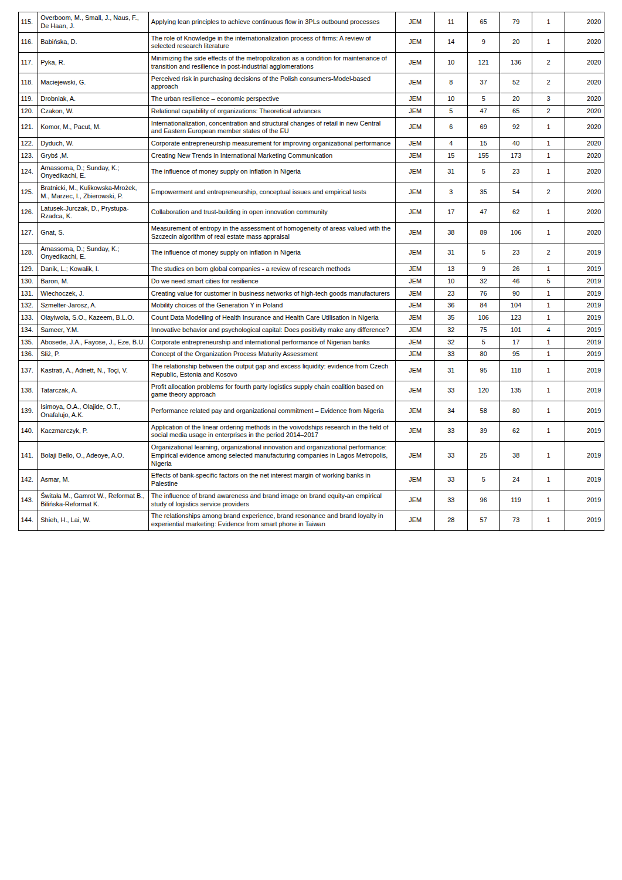| 115. | Overboom, M., Small, J., Naus, F., De Haan, J. | Applying lean principles to achieve continuous flow in 3PLs outbound processes | JEM | 11 | 65 | 79 | 1 | 2020 |
| 116. | Babińska, D. | The role of Knowledge in the internationalization process of firms: A review of selected research literature | JEM | 14 | 9 | 20 | 1 | 2020 |
| 117. | Pyka, R. | Minimizing the side effects of the metropolization as a condition for maintenance of transition and resilience in post-industrial agglomerations | JEM | 10 | 121 | 136 | 2 | 2020 |
| 118. | Maciejewski, G. | Perceived risk in purchasing decisions of the Polish consumers-Model-based approach | JEM | 8 | 37 | 52 | 2 | 2020 |
| 119. | Drobniak, A. | The urban resilience – economic perspective | JEM | 10 | 5 | 20 | 3 | 2020 |
| 120. | Czakon, W. | Relational capability of organizations: Theoretical advances | JEM | 5 | 47 | 65 | 2 | 2020 |
| 121. | Komor, M., Pacut, M. | Internationalization, concentration and structural changes of retail in new Central and Eastern European member states of the EU | JEM | 6 | 69 | 92 | 1 | 2020 |
| 122. | Dyduch, W. | Corporate entrepreneurship measurement for improving organizational performance | JEM | 4 | 15 | 40 | 1 | 2020 |
| 123. | Grybś ,M. | Creating New Trends in International Marketing Communication | JEM | 15 | 155 | 173 | 1 | 2020 |
| 124. | Amassoma, D.; Sunday, K.; Onyedikachi, E. | The influence of money supply on inflation in Nigeria | JEM | 31 | 5 | 23 | 1 | 2020 |
| 125. | Bratnicki, M., Kulikowska-Mrożek, M., Marzec, I., Zbierowski, P. | Empowerment and entrepreneurship, conceptual issues and empirical tests | JEM | 3 | 35 | 54 | 2 | 2020 |
| 126. | Latusek-Jurczak, D., Prystupa-Rzadca, K. | Collaboration and trust-building in open innovation community | JEM | 17 | 47 | 62 | 1 | 2020 |
| 127. | Gnat, S. | Measurement of entropy in the assessment of homogeneity of areas valued with the Szczecin algorithm of real estate mass appraisal | JEM | 38 | 89 | 106 | 1 | 2020 |
| 128. | Amassoma, D.; Sunday, K.; Onyedikachi, E. | The influence of money supply on inflation in Nigeria | JEM | 31 | 5 | 23 | 2 | 2019 |
| 129. | Danik, L.; Kowalik, I. | The studies on born global companies - a review of research methods | JEM | 13 | 9 | 26 | 1 | 2019 |
| 130. | Baron, M. | Do we need smart cities for resilience | JEM | 10 | 32 | 46 | 5 | 2019 |
| 131. | Wiechoczek, J. | Creating value for customer in business networks of high-tech goods manufacturers | JEM | 23 | 76 | 90 | 1 | 2019 |
| 132. | Szmelter-Jarosz, A. | Mobility choices of the Generation Y in Poland | JEM | 36 | 84 | 104 | 1 | 2019 |
| 133. | Olayiwola, S.O., Kazeem, B.L.O. | Count Data Modelling of Health Insurance and Health Care Utilisation in Nigeria | JEM | 35 | 106 | 123 | 1 | 2019 |
| 134. | Sameer, Y.M. | Innovative behavior and psychological capital: Does positivity make any difference? | JEM | 32 | 75 | 101 | 4 | 2019 |
| 135. | Abosede, J.A., Fayose, J., Eze, B.U. | Corporate entrepreneurship and international performance of Nigerian banks | JEM | 32 | 5 | 17 | 1 | 2019 |
| 136. | Sliż, P. | Concept of the Organization Process Maturity Assessment | JEM | 33 | 80 | 95 | 1 | 2019 |
| 137. | Kastrati, A., Adnett, N., Toçi, V. | The relationship between the output gap and excess liquidity: evidence from Czech Republic, Estonia and Kosovo | JEM | 31 | 95 | 118 | 1 | 2019 |
| 138. | Tatarczak, A. | Profit allocation problems for fourth party logistics supply chain coalition based on game theory approach | JEM | 33 | 120 | 135 | 1 | 2019 |
| 139. | Isimoya, O.A., Olajide, O.T., Onafalujo, A.K. | Performance related pay and organizational commitment – Evidence from Nigeria | JEM | 34 | 58 | 80 | 1 | 2019 |
| 140. | Kaczmarczyk, P. | Application of the linear ordering methods in the voivodships research in the field of social media usage in enterprises in the period 2014–2017 | JEM | 33 | 39 | 62 | 1 | 2019 |
| 141. | Bolaji Bello, O., Adeoye, A.O. | Organizational learning, organizational innovation and organizational performance: Empirical evidence among selected manufacturing companies in Lagos Metropolis, Nigeria | JEM | 33 | 25 | 38 | 1 | 2019 |
| 142. | Asmar, M. | Effects of bank-specific factors on the net interest margin of working banks in Palestine | JEM | 33 | 5 | 24 | 1 | 2019 |
| 143. | Świtała M., Gamrot W., Reformat B., Bilińska-Reformat K. | The influence of brand awareness and brand image on brand equity-an empirical study of logistics service providers | JEM | 33 | 96 | 119 | 1 | 2019 |
| 144. | Shieh, H., Lai, W. | The relationships among brand experience, brand resonance and brand loyalty in experiential marketing: Evidence from smart phone in Taiwan | JEM | 28 | 57 | 73 | 1 | 2019 |